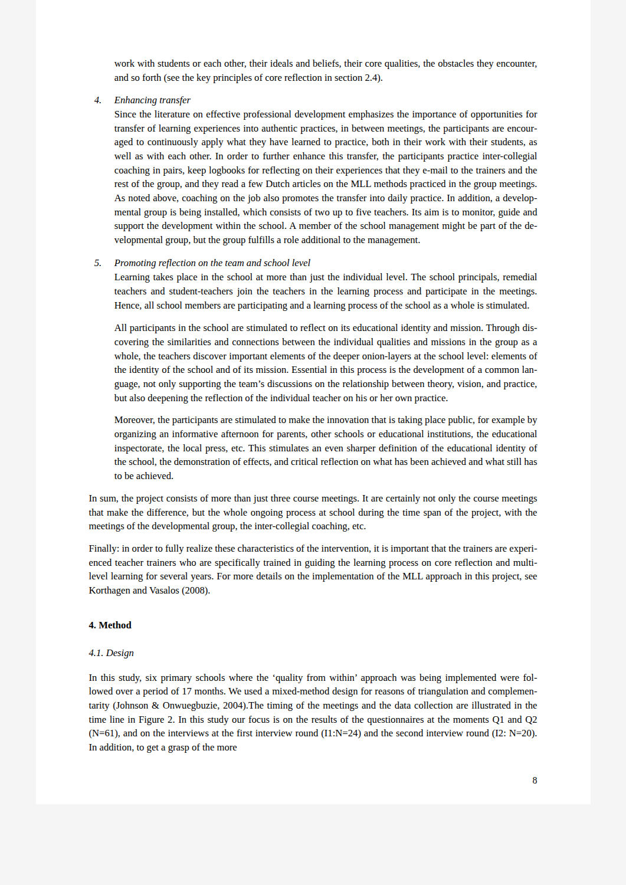work with students or each other, their ideals and beliefs, their core qualities, the obstacles they encounter, and so forth (see the key principles of core reflection in section 2.4).
4. Enhancing transfer Since the literature on effective professional development emphasizes the importance of opportunities for transfer of learning experiences into authentic practices, in between meetings, the participants are encouraged to continuously apply what they have learned to practice, both in their work with their students, as well as with each other. In order to further enhance this transfer, the participants practice inter-collegial coaching in pairs, keep logbooks for reflecting on their experiences that they e-mail to the trainers and the rest of the group, and they read a few Dutch articles on the MLL methods practiced in the group meetings. As noted above, coaching on the job also promotes the transfer into daily practice. In addition, a developmental group is being installed, which consists of two up to five teachers. Its aim is to monitor, guide and support the development within the school. A member of the school management might be part of the developmental group, but the group fulfills a role additional to the management.
5. Promoting reflection on the team and school level Learning takes place in the school at more than just the individual level. The school principals, remedial teachers and student-teachers join the teachers in the learning process and participate in the meetings. Hence, all school members are participating and a learning process of the school as a whole is stimulated.
All participants in the school are stimulated to reflect on its educational identity and mission. Through discovering the similarities and connections between the individual qualities and missions in the group as a whole, the teachers discover important elements of the deeper onion-layers at the school level: elements of the identity of the school and of its mission. Essential in this process is the development of a common language, not only supporting the team’s discussions on the relationship between theory, vision, and practice, but also deepening the reflection of the individual teacher on his or her own practice.
Moreover, the participants are stimulated to make the innovation that is taking place public, for example by organizing an informative afternoon for parents, other schools or educational institutions, the educational inspectorate, the local press, etc. This stimulates an even sharper definition of the educational identity of the school, the demonstration of effects, and critical reflection on what has been achieved and what still has to be achieved.
In sum, the project consists of more than just three course meetings. It are certainly not only the course meetings that make the difference, but the whole ongoing process at school during the time span of the project, with the meetings of the developmental group, the inter-collegial coaching, etc.
Finally: in order to fully realize these characteristics of the intervention, it is important that the trainers are experienced teacher trainers who are specifically trained in guiding the learning process on core reflection and multi-level learning for several years. For more details on the implementation of the MLL approach in this project, see Korthagen and Vasalos (2008).
4. Method
4.1. Design
In this study, six primary schools where the ‘quality from within’ approach was being implemented were followed over a period of 17 months. We used a mixed-method design for reasons of triangulation and complementarity (Johnson & Onwuegbuzie, 2004).The timing of the meetings and the data collection are illustrated in the time line in Figure 2. In this study our focus is on the results of the questionnaires at the moments Q1 and Q2 (N=61), and on the interviews at the first interview round (I1:N=24) and the second interview round (I2: N=20). In addition, to get a grasp of the more
8